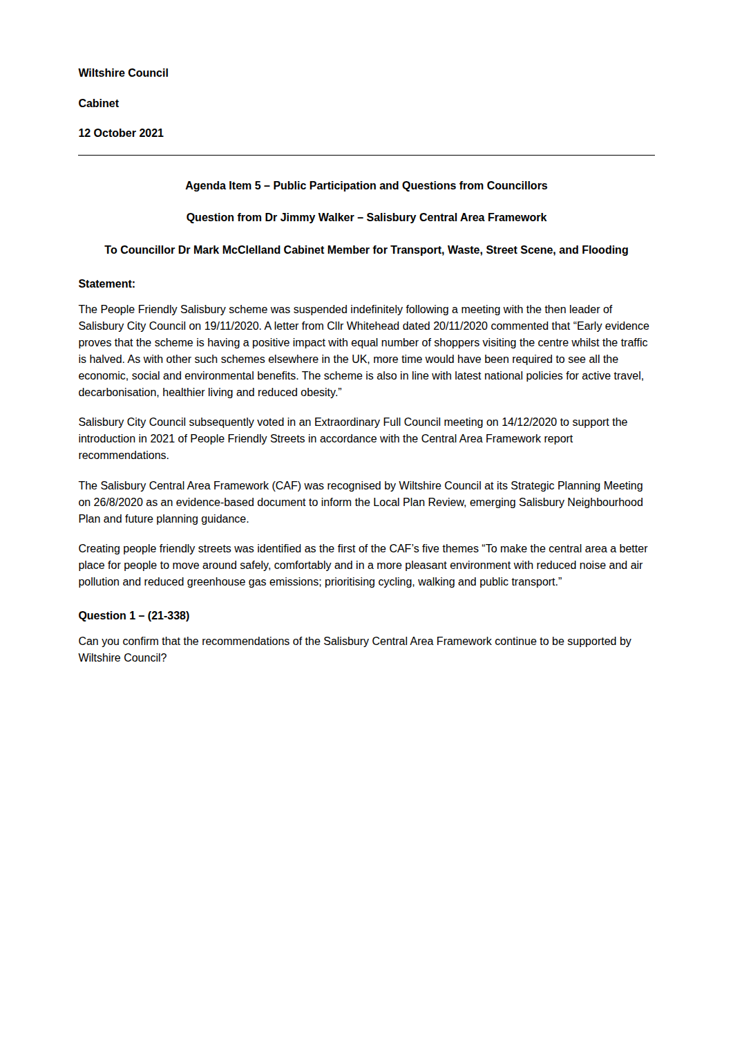Wiltshire Council
Cabinet
12 October 2021
Agenda Item 5 – Public Participation and Questions from Councillors
Question from Dr Jimmy Walker – Salisbury Central Area Framework
To Councillor Dr Mark McClelland Cabinet Member for Transport, Waste, Street Scene, and Flooding
Statement:
The People Friendly Salisbury scheme was suspended indefinitely following a meeting with the then leader of Salisbury City Council on 19/11/2020. A letter from Cllr Whitehead dated 20/11/2020 commented that “Early evidence proves that the scheme is having a positive impact with equal number of shoppers visiting the centre whilst the traffic is halved. As with other such schemes elsewhere in the UK, more time would have been required to see all the economic, social and environmental benefits. The scheme is also in line with latest national policies for active travel, decarbonisation, healthier living and reduced obesity.”
Salisbury City Council subsequently voted in an Extraordinary Full Council meeting on 14/12/2020 to support the introduction in 2021 of People Friendly Streets in accordance with the Central Area Framework report recommendations.
The Salisbury Central Area Framework (CAF) was recognised by Wiltshire Council at its Strategic Planning Meeting on 26/8/2020 as an evidence-based document to inform the Local Plan Review, emerging Salisbury Neighbourhood Plan and future planning guidance.
Creating people friendly streets was identified as the first of the CAF’s five themes “To make the central area a better place for people to move around safely, comfortably and in a more pleasant environment with reduced noise and air pollution and reduced greenhouse gas emissions; prioritising cycling, walking and public transport.”
Question 1 – (21-338)
Can you confirm that the recommendations of the Salisbury Central Area Framework continue to be supported by Wiltshire Council?